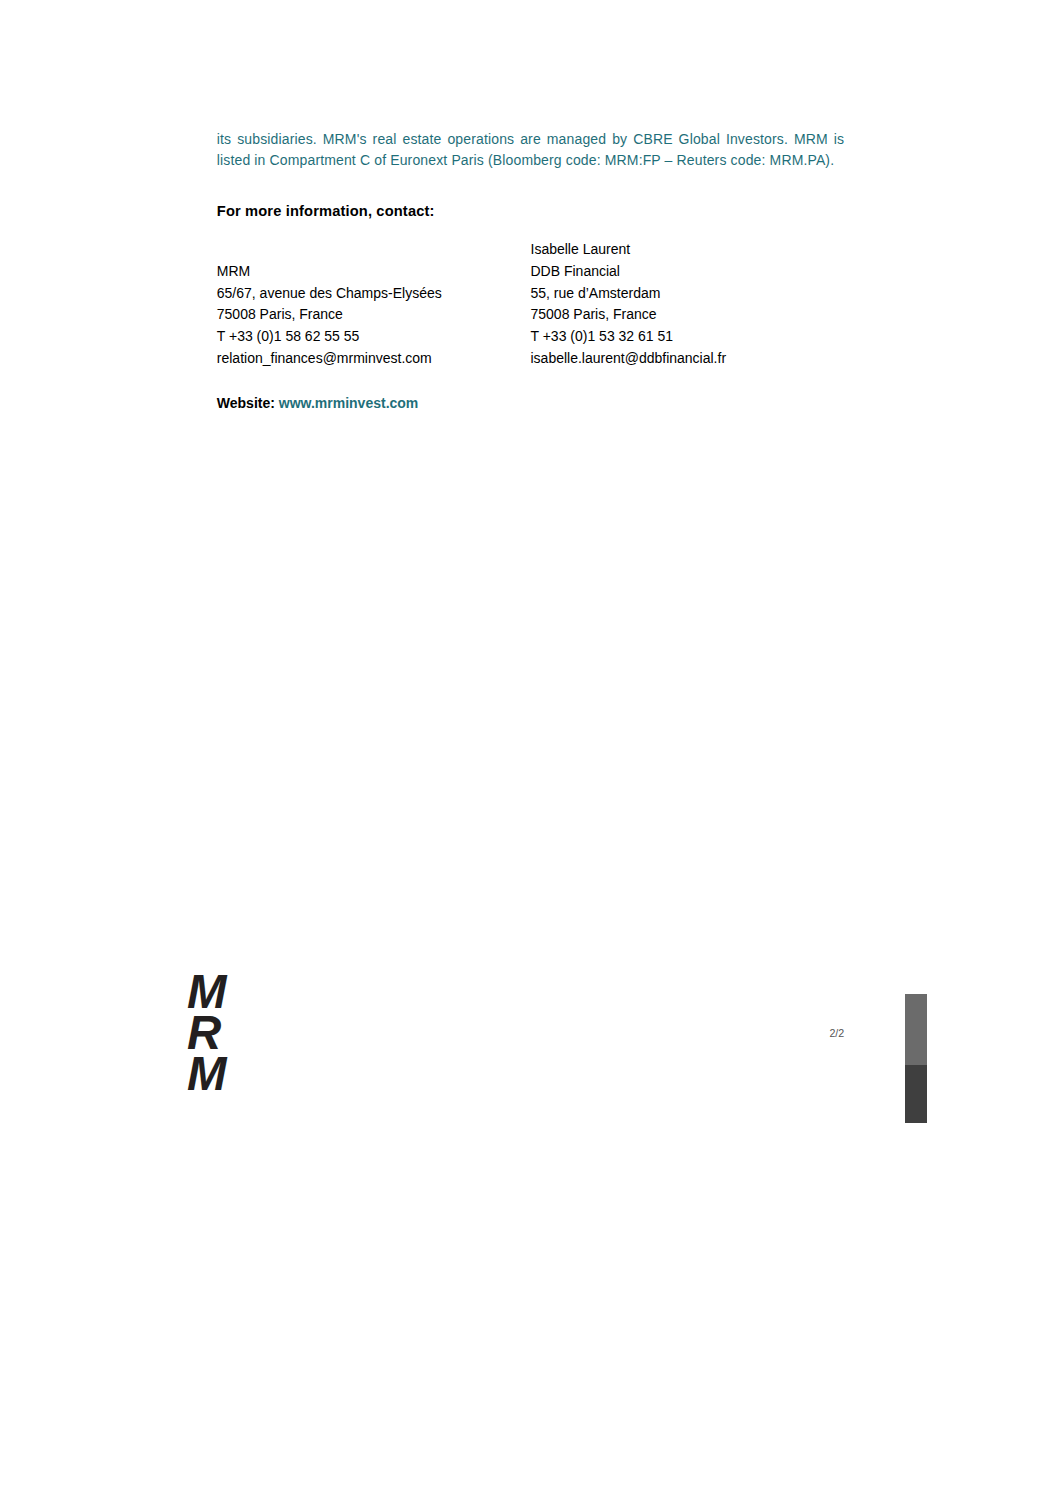its subsidiaries. MRM's real estate operations are managed by CBRE Global Investors. MRM is listed in Compartment C of Euronext Paris (Bloomberg code: MRM:FP – Reuters code: MRM.PA).
For more information, contact:
| | Isabelle Laurent |
| MRM | DDB Financial |
| 65/67, avenue des Champs-Elysées | 55, rue d’Amsterdam |
| 75008 Paris, France | 75008 Paris, France |
| T +33 (0)1 58 62 55 55 | T +33 (0)1 53 32 61 51 |
| relation_finances@mrminvest.com | isabelle.laurent@ddbfinancial.fr |
Website: www.mrminvest.com
2/2
M R M